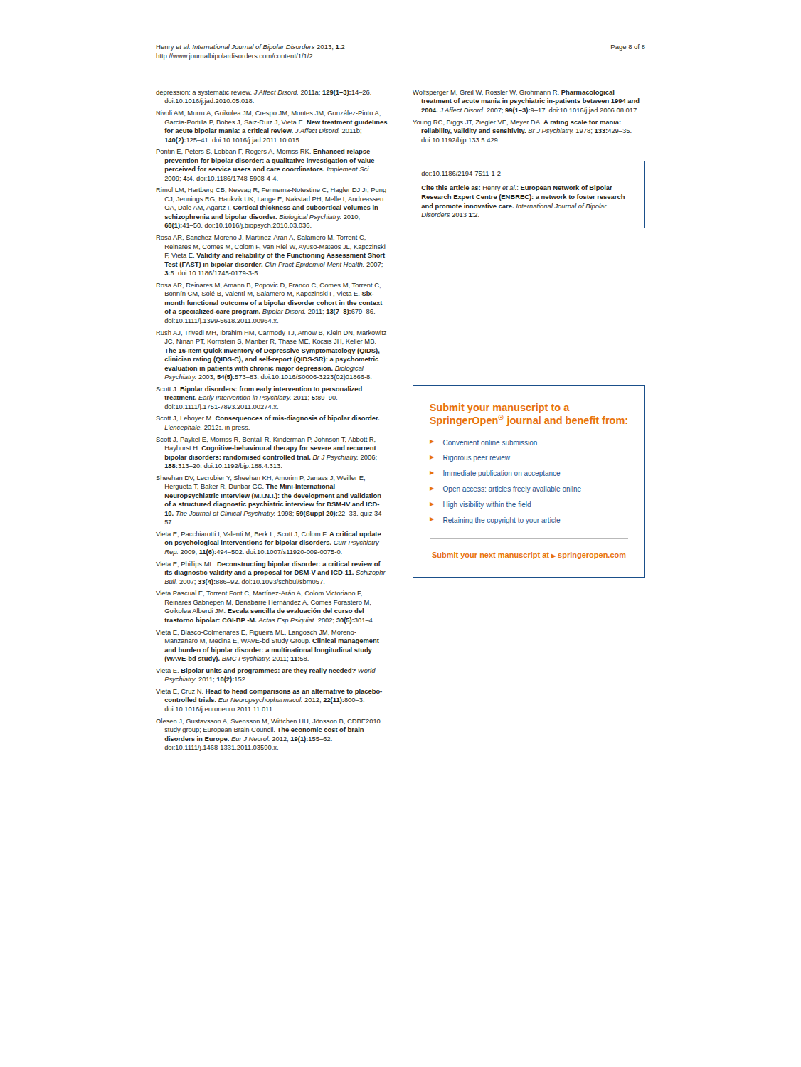Henry et al. International Journal of Bipolar Disorders 2013, 1:2
http://www.journalbipolardisorders.com/content/1/1/2
Page 8 of 8
depression: a systematic review. J Affect Disord. 2011a; 129(1–3): 14–26. doi:10.1016/j.jad.2010.05.018.
Nivoli AM, Murru A, Goikolea JM, Crespo JM, Montes JM, González-Pinto A, García-Portilla P, Bobes J, Sáiz-Ruiz J, Vieta E. New treatment guidelines for acute bipolar mania: a critical review. J Affect Disord. 2011b; 140(2): 125–41. doi:10.1016/j.jad.2011.10.015.
Pontin E, Peters S, Lobban F, Rogers A, Morriss RK. Enhanced relapse prevention for bipolar disorder: a qualitative investigation of value perceived for service users and care coordinators. Implement Sci. 2009; 4: 4. doi:10.1186/1748-5908-4-4.
Rimol LM, Hartberg CB, Nesvag R, Fennema-Notestine C, Hagler DJ Jr, Pung CJ, Jennings RG, Haukvik UK, Lange E, Nakstad PH, Melle I, Andreassen OA, Dale AM, Agartz I. Cortical thickness and subcortical volumes in schizophrenia and bipolar disorder. Biological Psychiatry. 2010; 68(1): 41–50. doi:10.1016/j.biopsych.2010.03.036.
Rosa AR, Sanchez-Moreno J, Martinez-Aran A, Salamero M, Torrent C, Reinares M, Comes M, Colom F, Van Riel W, Ayuso-Mateos JL, Kapczinski F, Vieta E. Validity and reliability of the Functioning Assessment Short Test (FAST) in bipolar disorder. Clin Pract Epidemiol Ment Health. 2007; 3: 5. doi:10.1186/1745-0179-3-5.
Rosa AR, Reinares M, Amann B, Popovic D, Franco C, Comes M, Torrent C, Bonnín CM, Solé B, Valentí M, Salamero M, Kapczinski F, Vieta E. Six-month functional outcome of a bipolar disorder cohort in the context of a specialized-care program. Bipolar Disord. 2011; 13(7–8): 679–86. doi:10.1111/j.1399-5618.2011.00964.x.
Rush AJ, Trivedi MH, Ibrahim HM, Carmody TJ, Arnow B, Klein DN, Markowitz JC, Ninan PT, Kornstein S, Manber R, Thase ME, Kocsis JH, Keller MB. The 16-Item Quick Inventory of Depressive Symptomatology (QIDS), clinician rating (QIDS-C), and self-report (QIDS-SR): a psychometric evaluation in patients with chronic major depression. Biological Psychiatry. 2003; 54(5): 573–83. doi:10.1016/S0006-3223(02)01866-8.
Scott J. Bipolar disorders: from early intervention to personalized treatment. Early Intervention in Psychiatry. 2011; 5: 89–90. doi:10.1111/j.1751-7893.2011.00274.x.
Scott J, Leboyer M. Consequences of mis-diagnosis of bipolar disorder. L'encephale. 2012:. in press.
Scott J, Paykel E, Morriss R, Bentall R, Kinderman P, Johnson T, Abbott R, Hayhurst H. Cognitive-behavioural therapy for severe and recurrent bipolar disorders: randomised controlled trial. Br J Psychiatry. 2006; 188: 313–20. doi:10.1192/bjp.188.4.313.
Sheehan DV, Lecrubier Y, Sheehan KH, Amorim P, Janavs J, Weiller E, Hergueta T, Baker R, Dunbar GC. The Mini-International Neuropsychiatric Interview (M.I.N.I.): the development and validation of a structured diagnostic psychiatric interview for DSM-IV and ICD-10. The Journal of Clinical Psychiatry. 1998; 59(Suppl 20): 22–33. quiz 34–57.
Vieta E, Pacchiarotti I, Valenti M, Berk L, Scott J, Colom F. A critical update on psychological interventions for bipolar disorders. Curr Psychiatry Rep. 2009; 11(6): 494–502. doi:10.1007/s11920-009-0075-0.
Vieta E, Phillips ML. Deconstructing bipolar disorder: a critical review of its diagnostic validity and a proposal for DSM-V and ICD-11. Schizophr Bull. 2007; 33(4): 886–92. doi:10.1093/schbul/sbm057.
Vieta Pascual E, Torrent Font C, Martínez-Arán A, Colom Victoriano F, Reinares Gabnepen M, Benabarre Hernández A, Comes Forastero M, Goikolea Alberdi JM. Escala sencilla de evaluación del curso del trastorno bipolar: CGI-BP -M. Actas Esp Psiquiat. 2002; 30(5): 301–4.
Vieta E, Blasco-Colmenares E, Figueira ML, Langosch JM, Moreno-Manzanaro M, Medina E, WAVE-bd Study Group. Clinical management and burden of bipolar disorder: a multinational longitudinal study (WAVE-bd study). BMC Psychiatry. 2011; 11: 58.
Vieta E. Bipolar units and programmes: are they really needed? World Psychiatry. 2011; 10(2): 152.
Vieta E, Cruz N. Head to head comparisons as an alternative to placebo-controlled trials. Eur Neuropsychopharmacol. 2012; 22(11): 800–3. doi:10.1016/j.euroneuro.2011.11.011.
Olesen J, Gustavsson A, Svensson M, Wittchen HU, Jönsson B, CDBE2010 study group; European Brain Council. The economic cost of brain disorders in Europe. Eur J Neurol. 2012; 19(1): 155–62. doi:10.1111/j.1468-1331.2011.03590.x.
Wolfsperger M, Greil W, Rossler W, Grohmann R. Pharmacological treatment of acute mania in psychiatric in-patients between 1994 and 2004. J Affect Disord. 2007; 99(1–3): 9–17. doi:10.1016/j.jad.2006.08.017.
Young RC, Biggs JT, Ziegler VE, Meyer DA. A rating scale for mania: reliability, validity and sensitivity. Br J Psychiatry. 1978; 133: 429–35. doi:10.1192/bjp.133.5.429.
doi:10.1186/2194-7511-1-2
Cite this article as: Henry et al.: European Network of Bipolar Research Expert Centre (ENBREC): a network to foster research and promote innovative care. International Journal of Bipolar Disorders 2013 1:2.
Submit your manuscript to a SpringerOpen☉ journal and benefit from:
Convenient online submission
Rigorous peer review
Immediate publication on acceptance
Open access: articles freely available online
High visibility within the field
Retaining the copyright to your article
Submit your next manuscript at ▶ springeropen.com